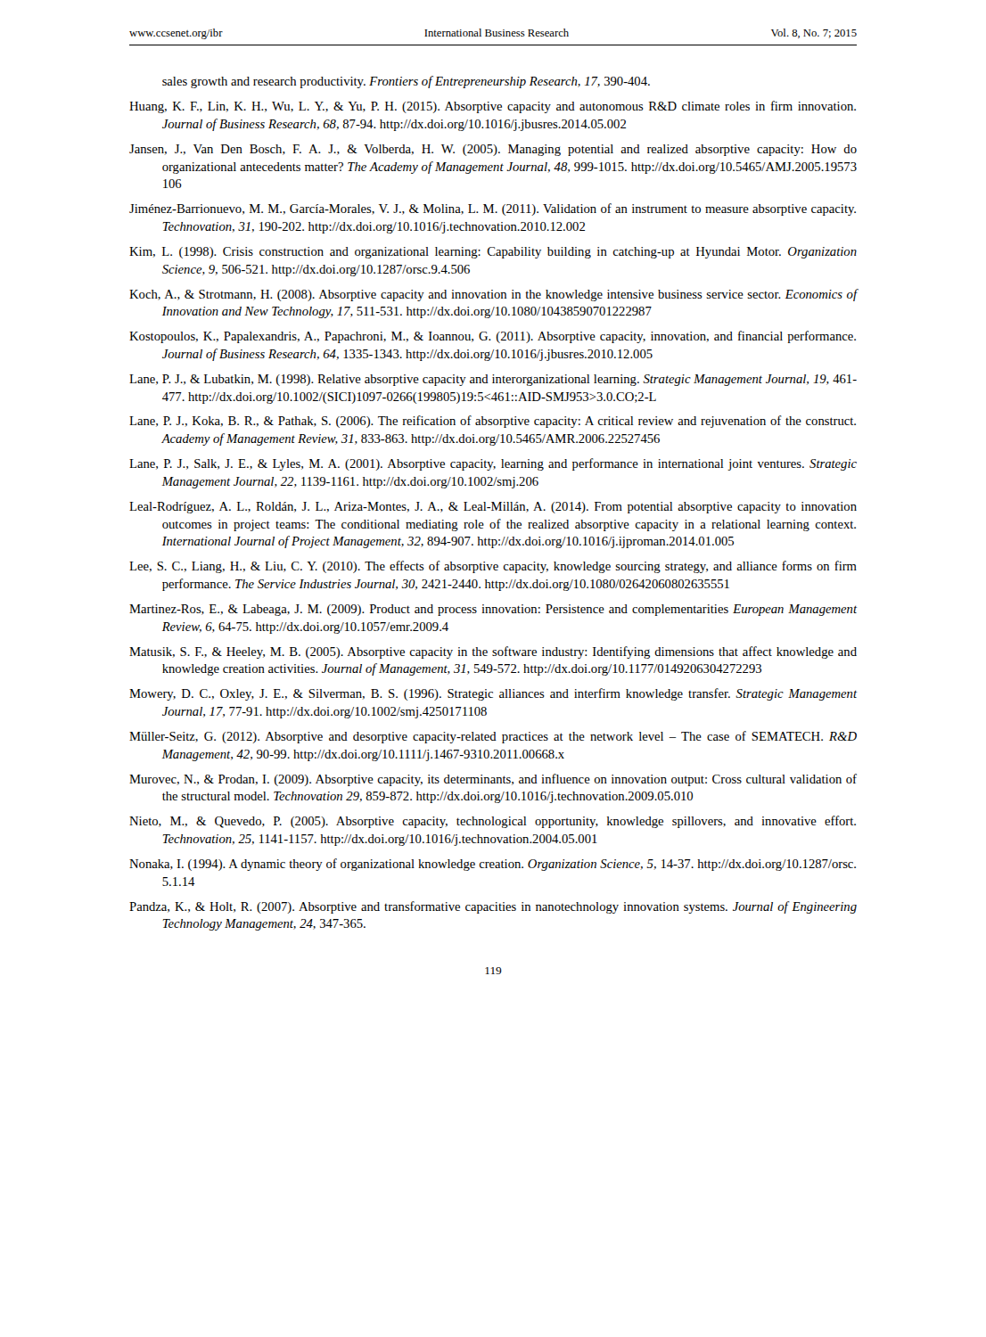www.ccsenet.org/ibr International Business Research Vol. 8, No. 7; 2015
sales growth and research productivity. Frontiers of Entrepreneurship Research, 17, 390-404.
Huang, K. F., Lin, K. H., Wu, L. Y., & Yu, P. H. (2015). Absorptive capacity and autonomous R&D climate roles in firm innovation. Journal of Business Research, 68, 87-94. http://dx.doi.org/10.1016/j.jbusres.2014.05.002
Jansen, J., Van Den Bosch, F. A. J., & Volberda, H. W. (2005). Managing potential and realized absorptive capacity: How do organizational antecedents matter? The Academy of Management Journal, 48, 999-1015. http://dx.doi.org/10.5465/AMJ.2005.19573106
Jiménez-Barrionuevo, M. M., García-Morales, V. J., & Molina, L. M. (2011). Validation of an instrument to measure absorptive capacity. Technovation, 31, 190-202. http://dx.doi.org/10.1016/j.technovation.2010.12.002
Kim, L. (1998). Crisis construction and organizational learning: Capability building in catching-up at Hyundai Motor. Organization Science, 9, 506-521. http://dx.doi.org/10.1287/orsc.9.4.506
Koch, A., & Strotmann, H. (2008). Absorptive capacity and innovation in the knowledge intensive business service sector. Economics of Innovation and New Technology, 17, 511-531. http://dx.doi.org/10.1080/10438590701222987
Kostopoulos, K., Papalexandris, A., Papachroni, M., & Ioannou, G. (2011). Absorptive capacity, innovation, and financial performance. Journal of Business Research, 64, 1335-1343. http://dx.doi.org/10.1016/j.jbusres.2010.12.005
Lane, P. J., & Lubatkin, M. (1998). Relative absorptive capacity and interorganizational learning. Strategic Management Journal, 19, 461-477. http://dx.doi.org/10.1002/(SICI)1097-0266(199805)19:5<461::AID-SMJ953>3.0.CO;2-L
Lane, P. J., Koka, B. R., & Pathak, S. (2006). The reification of absorptive capacity: A critical review and rejuvenation of the construct. Academy of Management Review, 31, 833-863. http://dx.doi.org/10.5465/AMR.2006.22527456
Lane, P. J., Salk, J. E., & Lyles, M. A. (2001). Absorptive capacity, learning and performance in international joint ventures. Strategic Management Journal, 22, 1139-1161. http://dx.doi.org/10.1002/smj.206
Leal-Rodríguez, A. L., Roldán, J. L., Ariza-Montes, J. A., & Leal-Millán, A. (2014). From potential absorptive capacity to innovation outcomes in project teams: The conditional mediating role of the realized absorptive capacity in a relational learning context. International Journal of Project Management, 32, 894-907. http://dx.doi.org/10.1016/j.ijproman.2014.01.005
Lee, S. C., Liang, H., & Liu, C. Y. (2010). The effects of absorptive capacity, knowledge sourcing strategy, and alliance forms on firm performance. The Service Industries Journal, 30, 2421-2440. http://dx.doi.org/10.1080/02642060802635551
Martinez-Ros, E., & Labeaga, J. M. (2009). Product and process innovation: Persistence and complementarities European Management Review, 6, 64-75. http://dx.doi.org/10.1057/emr.2009.4
Matusik, S. F., & Heeley, M. B. (2005). Absorptive capacity in the software industry: Identifying dimensions that affect knowledge and knowledge creation activities. Journal of Management, 31, 549-572. http://dx.doi.org/10.1177/0149206304272293
Mowery, D. C., Oxley, J. E., & Silverman, B. S. (1996). Strategic alliances and interfirm knowledge transfer. Strategic Management Journal, 17, 77-91. http://dx.doi.org/10.1002/smj.4250171108
Müller-Seitz, G. (2012). Absorptive and desorptive capacity-related practices at the network level – The case of SEMATECH. R&D Management, 42, 90-99. http://dx.doi.org/10.1111/j.1467-9310.2011.00668.x
Murovec, N., & Prodan, I. (2009). Absorptive capacity, its determinants, and influence on innovation output: Cross cultural validation of the structural model. Technovation 29, 859-872. http://dx.doi.org/10.1016/j.technovation.2009.05.010
Nieto, M., & Quevedo, P. (2005). Absorptive capacity, technological opportunity, knowledge spillovers, and innovative effort. Technovation, 25, 1141-1157. http://dx.doi.org/10.1016/j.technovation.2004.05.001
Nonaka, I. (1994). A dynamic theory of organizational knowledge creation. Organization Science, 5, 14-37. http://dx.doi.org/10.1287/orsc.5.1.14
Pandza, K., & Holt, R. (2007). Absorptive and transformative capacities in nanotechnology innovation systems. Journal of Engineering Technology Management, 24, 347-365.
119